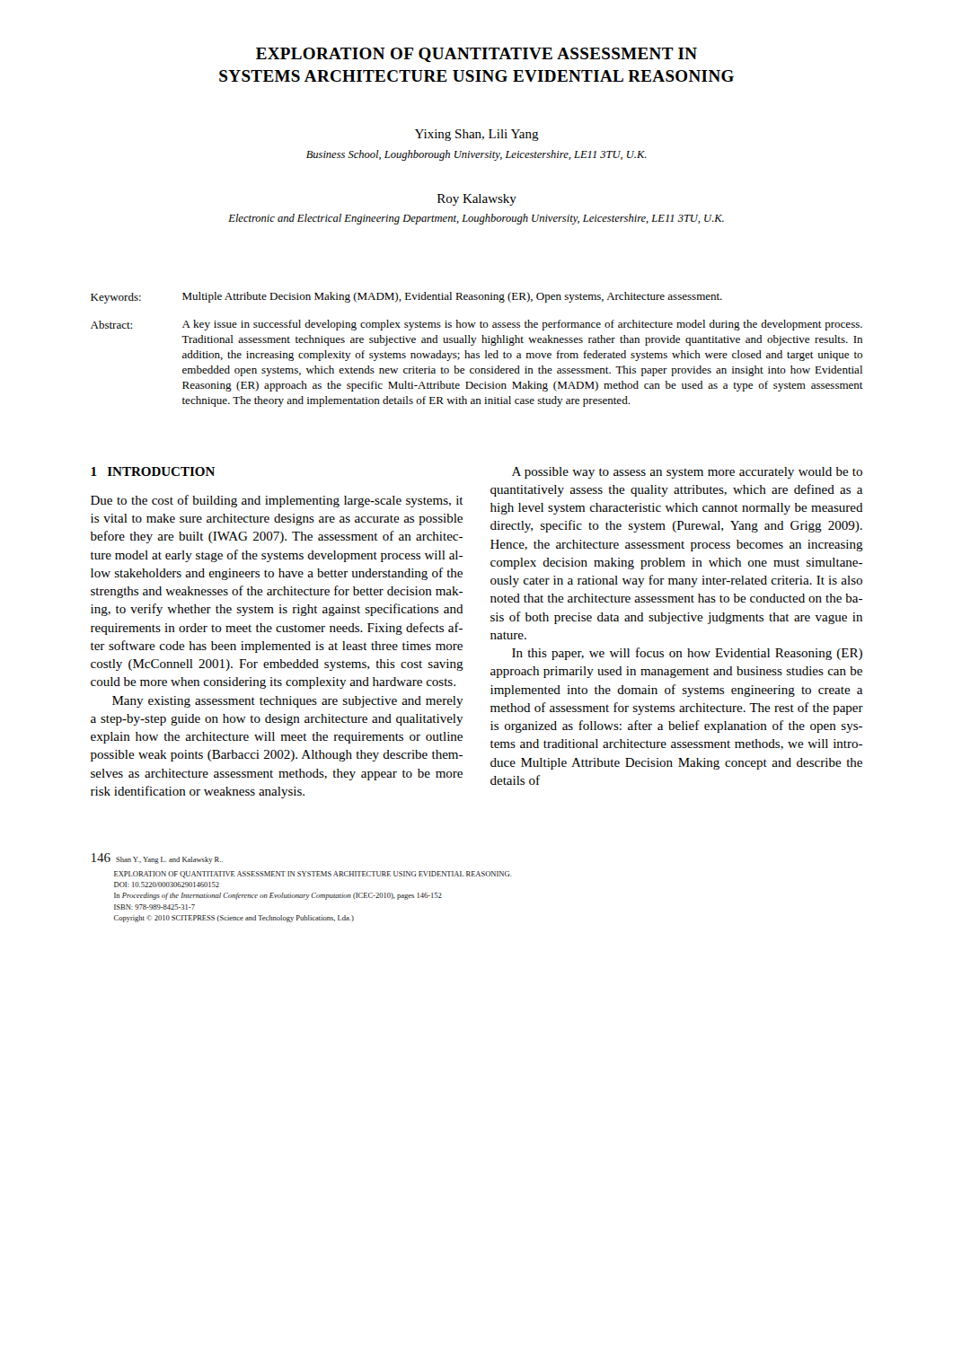Exploration of Quantitative Assessment in
Systems Architecture Using Evidential Reasoning
Yixing Shan, Lili Yang
Business School, Loughborough University, Leicestershire, LE11 3TU, U.K.
Roy Kalawsky
Electronic and Electrical Engineering Department, Loughborough University, Leicestershire, LE11 3TU, U.K.
| Keywords: | Multiple Attribute Decision Making (MADM), Evidential Reasoning (ER), Open systems, Architecture assessment. |
| Abstract: | A key issue in successful developing complex systems is how to assess the performance of architecture model during the development process. Traditional assessment techniques are subjective and usually highlight weaknesses rather than provide quantitative and objective results. In addition, the increasing complexity of systems nowadays; has led to a move from federated systems which were closed and target unique to embedded open systems, which extends new criteria to be considered in the assessment. This paper provides an insight into how Evidential Reasoning (ER) approach as the specific Multi-Attribute Decision Making (MADM) method can be used as a type of system assessment technique. The theory and implementation details of ER with an initial case study are presented. |
1 INTRODUCTION
Due to the cost of building and implementing large-scale systems, it is vital to make sure architecture designs are as accurate as possible before they are built (IWAG 2007). The assessment of an architecture model at early stage of the systems development process will allow stakeholders and engineers to have a better understanding of the strengths and weaknesses of the architecture for better decision making, to verify whether the system is right against specifications and requirements in order to meet the customer needs. Fixing defects after software code has been implemented is at least three times more costly (McConnell 2001). For embedded systems, this cost saving could be more when considering its complexity and hardware costs.
Many existing assessment techniques are subjective and merely a step-by-step guide on how to design architecture and qualitatively explain how the architecture will meet the requirements or outline possible weak points (Barbacci 2002). Although they describe themselves as architecture assessment methods, they appear to be more risk identification or weakness analysis.
A possible way to assess an system more accurately would be to quantitatively assess the quality attributes, which are defined as a high level system characteristic which cannot normally be measured directly, specific to the system (Purewal, Yang and Grigg 2009). Hence, the architecture assessment process becomes an increasing complex decision making problem in which one must simultaneously cater in a rational way for many inter-related criteria. It is also noted that the architecture assessment has to be conducted on the basis of both precise data and subjective judgments that are vague in nature.
In this paper, we will focus on how Evidential Reasoning (ER) approach primarily used in management and business studies can be implemented into the domain of systems engineering to create a method of assessment for systems architecture. The rest of the paper is organized as follows: after a belief explanation of the open systems and traditional architecture assessment methods, we will introduce Multiple Attribute Decision Making concept and describe the details of
146 Shan Y., Yang L. and Kalawsky R.. EXPLORATION OF QUANTITATIVE ASSESSMENT IN SYSTEMS ARCHITECTURE USING EVIDENTIAL REASONING. DOI: 10.5220/0003062901460152 In Proceedings of the International Conference on Evolutionary Computation (ICEC-2010), pages 146-152 ISBN: 978-989-8425-31-7 Copyright © 2010 SCITEPRESS (Science and Technology Publications, Lda.)